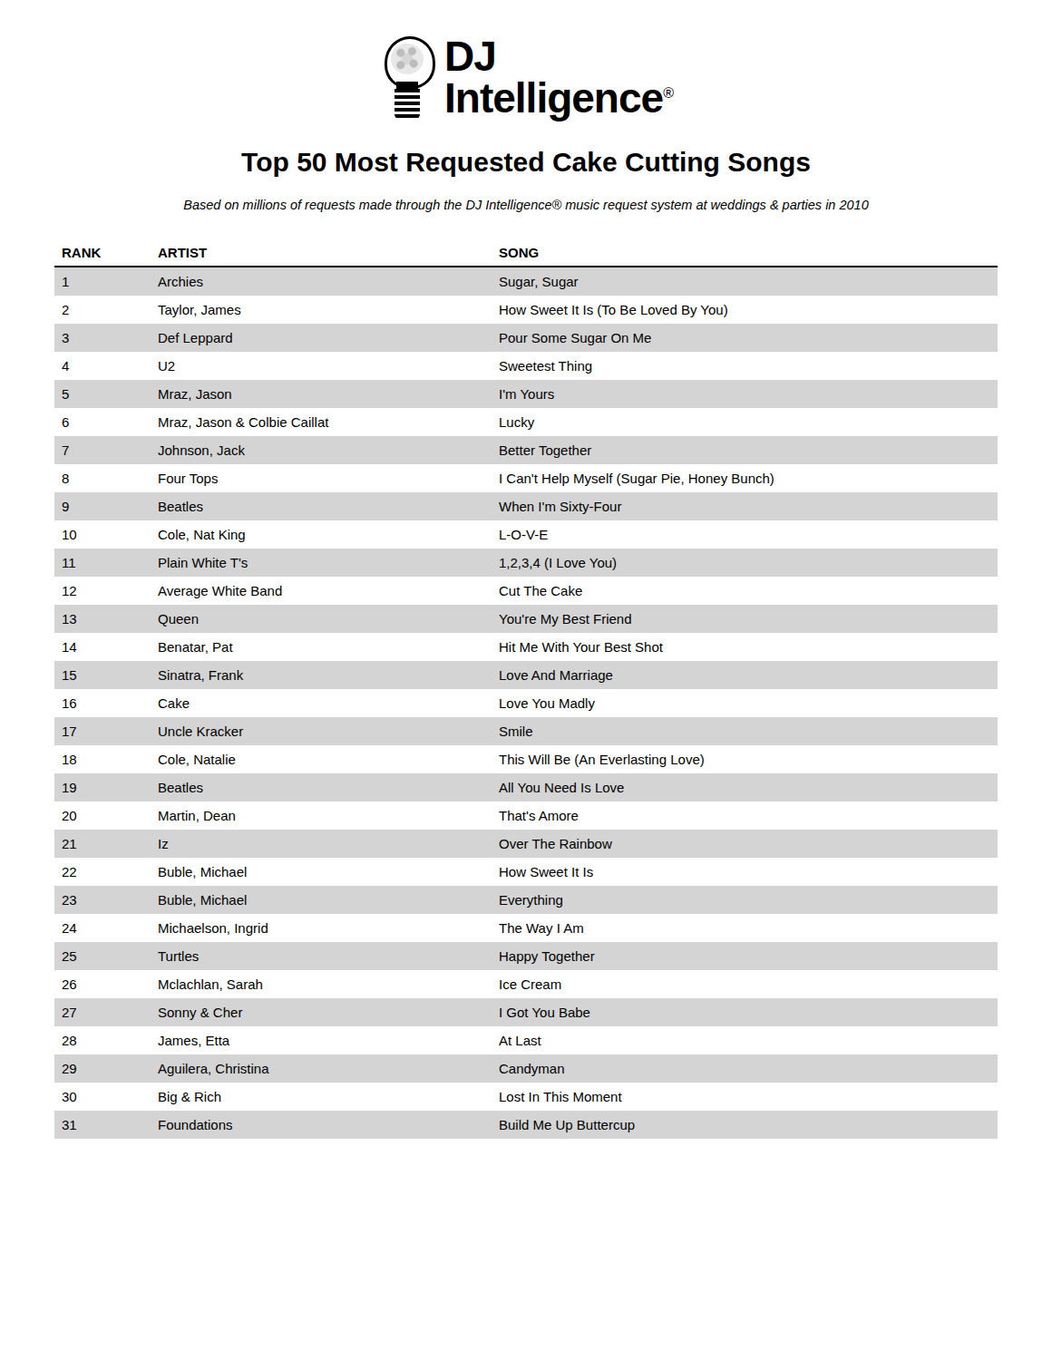DJ
Intelligence®
Top 50 Most Requested Cake Cutting Songs
Based on millions of requests made through the DJ Intelligence® music request system at weddings & parties in 2010
| RANK | ARTIST | SONG |
| --- | --- | --- |
| 1 | Archies | Sugar, Sugar |
| 2 | Taylor, James | How Sweet It Is (To Be Loved By You) |
| 3 | Def Leppard | Pour Some Sugar On Me |
| 4 | U2 | Sweetest Thing |
| 5 | Mraz, Jason | I'm Yours |
| 6 | Mraz, Jason & Colbie Caillat | Lucky |
| 7 | Johnson, Jack | Better Together |
| 8 | Four Tops | I Can't Help Myself (Sugar Pie, Honey Bunch) |
| 9 | Beatles | When I'm Sixty-Four |
| 10 | Cole, Nat King | L-O-V-E |
| 11 | Plain White T's | 1,2,3,4 (I Love You) |
| 12 | Average White Band | Cut The Cake |
| 13 | Queen | You're My Best Friend |
| 14 | Benatar, Pat | Hit Me With Your Best Shot |
| 15 | Sinatra, Frank | Love And Marriage |
| 16 | Cake | Love You Madly |
| 17 | Uncle Kracker | Smile |
| 18 | Cole, Natalie | This Will Be (An Everlasting Love) |
| 19 | Beatles | All You Need Is Love |
| 20 | Martin, Dean | That's Amore |
| 21 | Iz | Over The Rainbow |
| 22 | Buble, Michael | How Sweet It Is |
| 23 | Buble, Michael | Everything |
| 24 | Michaelson, Ingrid | The Way I Am |
| 25 | Turtles | Happy Together |
| 26 | Mclachlan, Sarah | Ice Cream |
| 27 | Sonny & Cher | I Got You Babe |
| 28 | James, Etta | At Last |
| 29 | Aguilera, Christina | Candyman |
| 30 | Big & Rich | Lost In This Moment |
| 31 | Foundations | Build Me Up Buttercup |